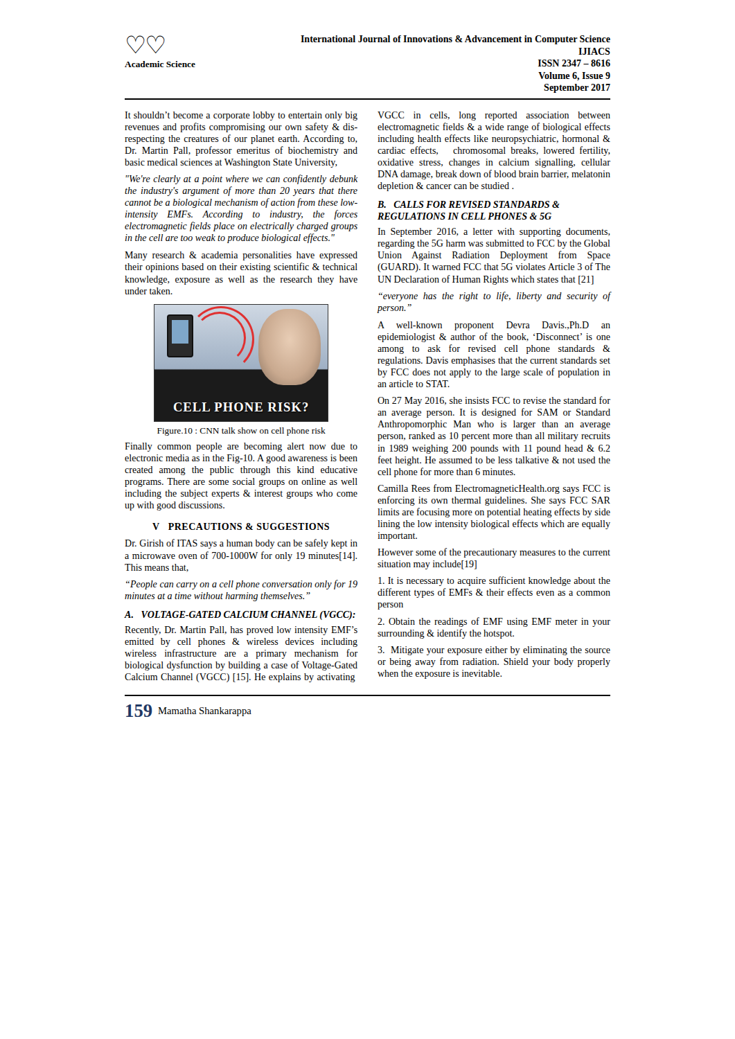♡♡
Academic Science
International Journal of Innovations & Advancement in Computer Science
IJIACS
ISSN 2347 – 8616
Volume 6, Issue 9
September 2017
It shouldn’t become a corporate lobby to entertain only big revenues and profits compromising our own safety & dis-respecting the creatures of our planet earth. According to, Dr. Martin Pall, professor emeritus of biochemistry and basic medical sciences at Washington State University,
"We're clearly at a point where we can confidently debunk the industry's argument of more than 20 years that there cannot be a biological mechanism of action from these low-intensity EMFs. According to industry, the forces electromagnetic fields place on electrically charged groups in the cell are too weak to produce biological effects."
Many research & academia personalities have expressed their opinions based on their existing scientific & technical knowledge, exposure as well as the research they have under taken.
CELL PHONE RISK?
Figure.10 : CNN talk show on cell phone risk
Finally common people are becoming alert now due to electronic media as in the Fig-10. A good awareness is been created among the public through this kind educative programs. There are some social groups on online as well including the subject experts & interest groups who come up with good discussions.
V PRECAUTIONS & SUGGESTIONS
Dr. Girish of ITAS says a human body can be safely kept in a microwave oven of 700-1000W for only 19 minutes[14]. This means that,
“People can carry on a cell phone conversation only for 19 minutes at a time without harming themselves.”
A. VOLTAGE-GATED CALCIUM CHANNEL (VGCC):
Recently, Dr. Martin Pall, has proved low intensity EMF’s emitted by cell phones & wireless devices including wireless infrastructure are a primary mechanism for biological dysfunction by building a case of Voltage-Gated Calcium Channel (VGCC) [15]. He explains by activating VGCC in cells, long reported association between electromagnetic fields & a wide range of biological effects including health effects like neuropsychiatric, hormonal & cardiac effects, chromosomal breaks, lowered fertility, oxidative stress, changes in calcium signalling, cellular DNA damage, break down of blood brain barrier, melatonin depletion & cancer can be studied .
B. CALLS FOR REVISED STANDARDS & REGULATIONS IN CELL PHONES & 5G
In September 2016, a letter with supporting documents, regarding the 5G harm was submitted to FCC by the Global Union Against Radiation Deployment from Space (GUARD). It warned FCC that 5G violates Article 3 of The UN Declaration of Human Rights which states that [21]
“everyone has the right to life, liberty and security of person.”
A well-known proponent Devra Davis.,Ph.D an epidemiologist & author of the book, ‘Disconnect’ is one among to ask for revised cell phone standards & regulations. Davis emphasises that the current standards set by FCC does not apply to the large scale of population in an article to STAT.
On 27 May 2016, she insists FCC to revise the standard for an average person. It is designed for SAM or Standard Anthropomorphic Man who is larger than an average person, ranked as 10 percent more than all military recruits in 1989 weighing 200 pounds with 11 pound head & 6.2 feet height. He assumed to be less talkative & not used the cell phone for more than 6 minutes.
Camilla Rees from ElectromagneticHealth.org says FCC is enforcing its own thermal guidelines. She says FCC SAR limits are focusing more on potential heating effects by side lining the low intensity biological effects which are equally important.
However some of the precautionary measures to the current situation may include[19]
1. It is necessary to acquire sufficient knowledge about the different types of EMFs & their effects even as a common person
2. Obtain the readings of EMF using EMF meter in your surrounding & identify the hotspot.
3. Mitigate your exposure either by eliminating the source or being away from radiation. Shield your body properly when the exposure is inevitable.
159 Mamatha Shankarappa